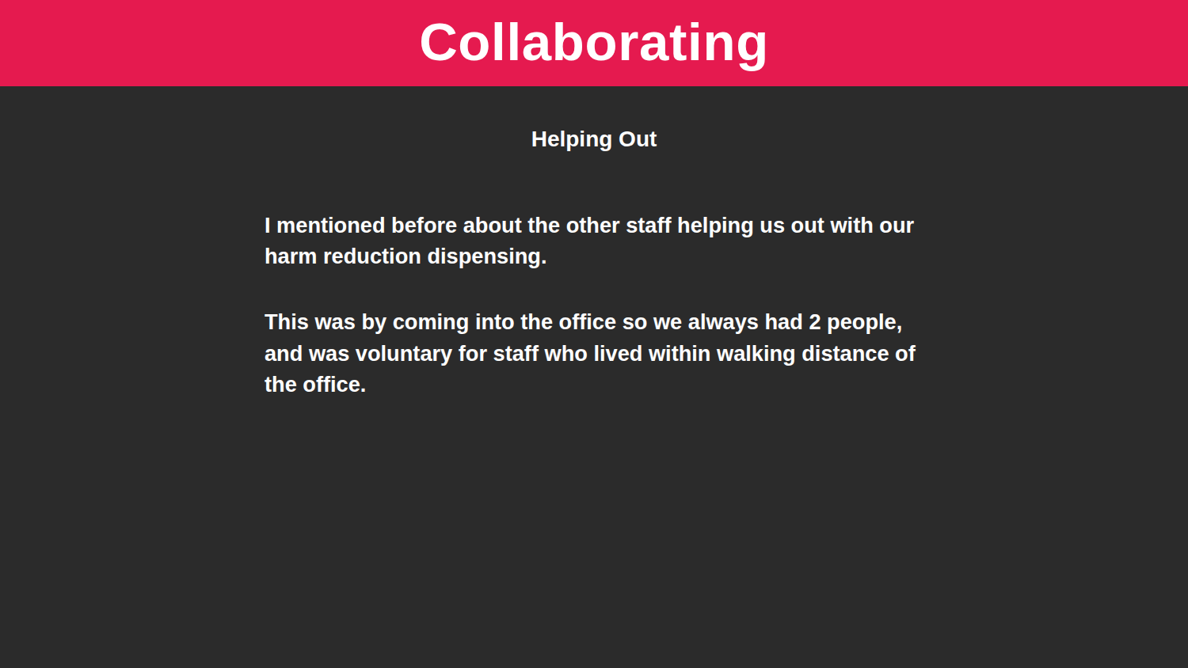Collaborating
Helping Out
I mentioned before about the other staff helping us out with our harm reduction dispensing.
This was by coming into the office so we always had 2 people, and was voluntary for staff who lived within walking distance of the office.